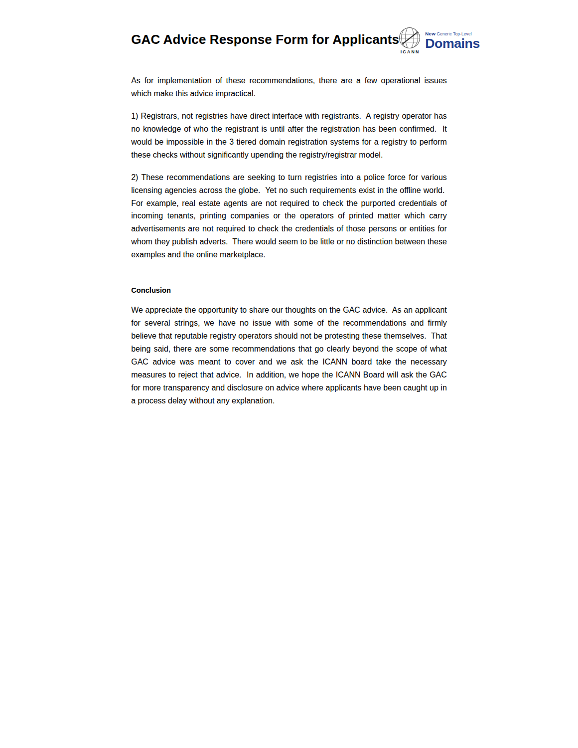GAC Advice Response Form for Applicants
ICANN
New Generic Top-Level
Domains
As for implementation of these recommendations, there are a few operational issues which make this advice impractical.
1) Registrars, not registries have direct interface with registrants. A registry operator has no knowledge of who the registrant is until after the registration has been confirmed. It would be impossible in the 3 tiered domain registration systems for a registry to perform these checks without significantly upending the registry/registrar model.
2) These recommendations are seeking to turn registries into a police force for various licensing agencies across the globe. Yet no such requirements exist in the offline world. For example, real estate agents are not required to check the purported credentials of incoming tenants, printing companies or the operators of printed matter which carry advertisements are not required to check the credentials of those persons or entities for whom they publish adverts. There would seem to be little or no distinction between these examples and the online marketplace.
Conclusion
We appreciate the opportunity to share our thoughts on the GAC advice. As an applicant for several strings, we have no issue with some of the recommendations and firmly believe that reputable registry operators should not be protesting these themselves. That being said, there are some recommendations that go clearly beyond the scope of what GAC advice was meant to cover and we ask the ICANN board take the necessary measures to reject that advice. In addition, we hope the ICANN Board will ask the GAC for more transparency and disclosure on advice where applicants have been caught up in a process delay without any explanation.